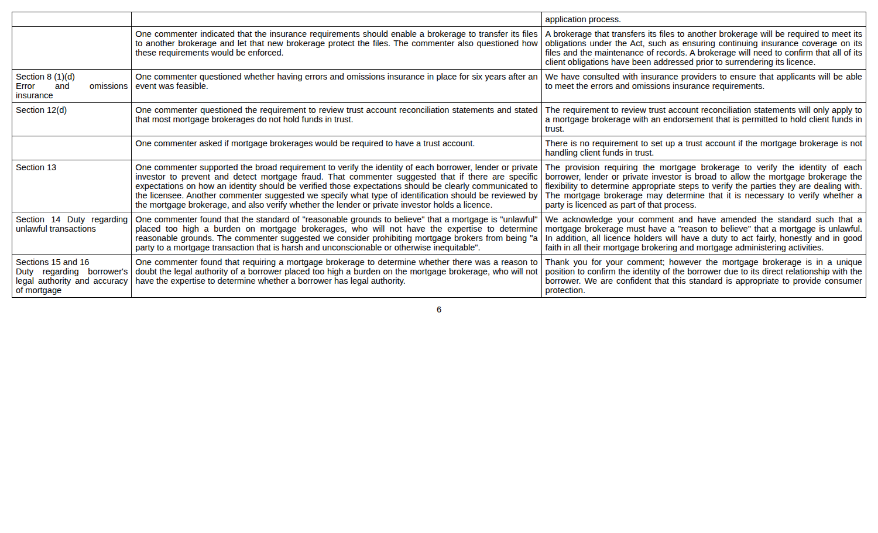| | | application process. |
| | One commenter indicated that the insurance requirements should enable a brokerage to transfer its files to another brokerage and let that new brokerage protect the files. The commenter also questioned how these requirements would be enforced. | A brokerage that transfers its files to another brokerage will be required to meet its obligations under the Act, such as ensuring continuing insurance coverage on its files and the maintenance of records. A brokerage will need to confirm that all of its client obligations have been addressed prior to surrendering its licence. |
| Section 8 (1)(d) Error and omissions insurance | One commenter questioned whether having errors and omissions insurance in place for six years after an event was feasible. | We have consulted with insurance providers to ensure that applicants will be able to meet the errors and omissions insurance requirements. |
| Section 12(d) | One commenter questioned the requirement to review trust account reconciliation statements and stated that most mortgage brokerages do not hold funds in trust. | The requirement to review trust account reconciliation statements will only apply to a mortgage brokerage with an endorsement that is permitted to hold client funds in trust. |
| | One commenter asked if mortgage brokerages would be required to have a trust account. | There is no requirement to set up a trust account if the mortgage brokerage is not handling client funds in trust. |
| Section 13 | One commenter supported the broad requirement to verify the identity of each borrower, lender or private investor to prevent and detect mortgage fraud. That commenter suggested that if there are specific expectations on how an identity should be verified those expectations should be clearly communicated to the licensee. Another commenter suggested we specify what type of identification should be reviewed by the mortgage brokerage, and also verify whether the lender or private investor holds a licence. | The provision requiring the mortgage brokerage to verify the identity of each borrower, lender or private investor is broad to allow the mortgage brokerage the flexibility to determine appropriate steps to verify the parties they are dealing with. The mortgage brokerage may determine that it is necessary to verify whether a party is licenced as part of that process. |
| Section 14 Duty regarding unlawful transactions | One commenter found that the standard of "reasonable grounds to believe" that a mortgage is "unlawful" placed too high a burden on mortgage brokerages, who will not have the expertise to determine reasonable grounds. The commenter suggested we consider prohibiting mortgage brokers from being "a party to a mortgage transaction that is harsh and unconscionable or otherwise inequitable". | We acknowledge your comment and have amended the standard such that a mortgage brokerage must have a "reason to believe" that a mortgage is unlawful. In addition, all licence holders will have a duty to act fairly, honestly and in good faith in all their mortgage brokering and mortgage administering activities. |
| Sections 15 and 16 Duty regarding borrower's legal authority and accuracy of mortgage | One commenter found that requiring a mortgage brokerage to determine whether there was a reason to doubt the legal authority of a borrower placed too high a burden on the mortgage brokerage, who will not have the expertise to determine whether a borrower has legal authority. | Thank you for your comment; however the mortgage brokerage is in a unique position to confirm the identity of the borrower due to its direct relationship with the borrower. We are confident that this standard is appropriate to provide consumer protection. |
6